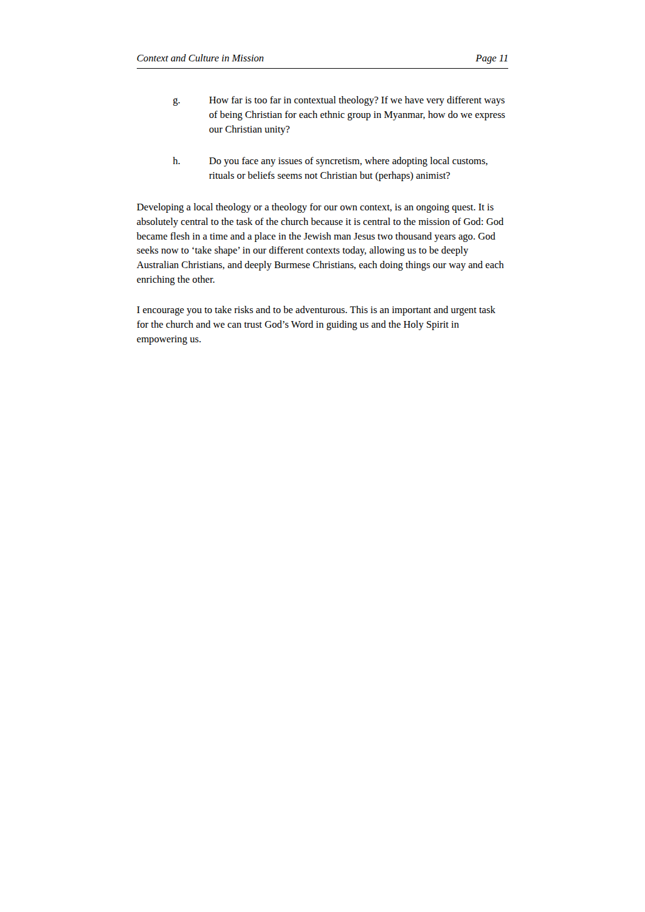Context and Culture in Mission Page 11
g. How far is too far in contextual theology? If we have very different ways of being Christian for each ethnic group in Myanmar, how do we express our Christian unity?
h. Do you face any issues of syncretism, where adopting local customs, rituals or beliefs seems not Christian but (perhaps) animist?
Developing a local theology or a theology for our own context, is an ongoing quest. It is absolutely central to the task of the church because it is central to the mission of God: God became flesh in a time and a place in the Jewish man Jesus two thousand years ago. God seeks now to ‘take shape’ in our different contexts today, allowing us to be deeply Australian Christians, and deeply Burmese Christians, each doing things our way and each enriching the other.
I encourage you to take risks and to be adventurous. This is an important and urgent task for the church and we can trust God’s Word in guiding us and the Holy Spirit in empowering us.